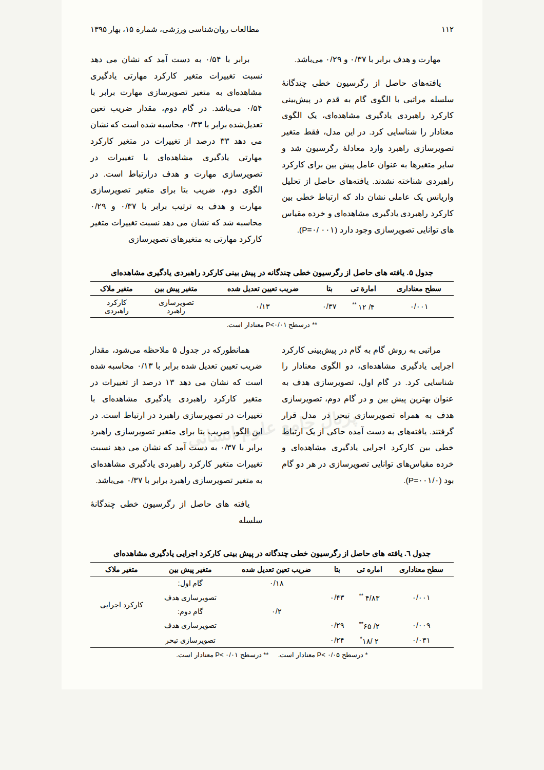۱۱۲
مطالعات روان‌شناسی ورزشی، شمارة ۱۵، بهار ۱۳۹۵
مهارت و هدف برابر با ۰/۳۷ و ۰/۲۹ می‌باشد.
یافته‌های حاصل از رگرسیون خطی چندگانۀ سلسله مراتبی با الگوی گام به قدم در پیش‌بینی کارکرد راهبردی یادگیری مشاهده‌ای، یک الگوی معنادار را شناسایی کرد. در این مدل، فقط متغیر تصویرسازی راهبرد وارد معادلۀ رگرسیون شد و سایر متغیرها به عنوان عامل پیش بین برای کارکرد راهبردی شناخته نشدند. یافته‌های حاصل از تحلیل واریانس یک عاملی نشان داد که ارتباط خطی بین کارکرد راهبردی یادگیری مشاهده‌ای و خرده مقیاس های توانایی تصویرسازی وجود دارد (۰۰۱ /۰=P).
برابر با ۰/۵۴ به دست آمد که نشان می دهد نسبت تغییرات متغیر کارکرد مهارتی یادگیری مشاهده‌ای به متغیر تصویرسازی مهارت برابر با ۰/۵۴ می‌باشد. در گام دوم، مقدار ضریب تعین تعدیل‌شده برابر با ۰/۳۳ محاسبه شده است که نشان می دهد ۳۳ درصد از تغییرات در متغیر کارکرد مهارتی یادگیری مشاهده‌ای با تغییرات در تصویرسازی مهارت و هدف درارتباط است. در الگوی دوم، ضریب بتا برای متغیر تصویرسازی مهارت و هدف به ترتیب برابر با ۰/۳۷ و ۰/۲۹ محاسبه شد که نشان می دهد نسبت تغییرات متغیر کارکرد مهارتی به متغیرهای تصویرسازی
جدول ۵. یافته های حاصل از رگرسیون خطی چندگانه در پیش بینی کارکرد راهبردی یادگیری مشاهده‌ای
| سطح معناداری | امارة تی | بتا | ضریب تعیین تعدیل شده | متغیر پیش بین | متغیر ملاک |
| --- | --- | --- | --- | --- | --- |
| ۰/۰۰۱ | ۴/ ۱۲ ** | ۰/۳۷ | ۰/۱۳ | تصویرسازی راهبرد | کارکرد راهبردی |
** درسطح P<۰/۰۱ معنادار است.
مراتبی به روش گام به گام در پیش‌بینی کارکرد اجرایی یادگیری مشاهده‌ای، دو الگوی معنادار را شناسایی کرد. در گام اول، تصویرسازی هدف به عنوان بهترین پیش بین و در گام دوم، تصویرسازی هدف به همراه تصویرسازی تبحر در مدل قرار گرفتند. یافته‌های به دست آمده حاکی از یک ارتباط خطی بین کارکرد اجرایی یادگیری مشاهده‌ای و خرده مقیاس‌های توانایی تصویرسازی در هر دو گام بود (۰۰۱/۰=P).
همانطورکه در جدول ۵ ملاحظه می‌شود، مقدار ضریب تعیین تعدیل شده برابر با ۰/۱۳ محاسبه شده است که نشان می دهد ۱۳ درصد از تغییرات در متغیر کارکرد راهبردی یادگیری مشاهده‌ای با تغییرات در تصویرسازی راهبرد در ارتباط است. در این الگو، ضریب بتا برای متغیر تصویرسازی راهبرد برابر با ۰/۳۷ به دست آمد که نشان می دهد نسبت تغییرات متغیر کارکرد راهبردی یادگیری مشاهده‌ای به متغیر تصویرسازی راهبرد برابر با ۰/۳۷ می‌باشد.
یافته های حاصل از رگرسیون خطی چندگانۀ سلسله
جدول ٦. یافته های حاصل از رگرسیون خطی چندگانه در پیش بینی کارکرد اجرایی یادگیری مشاهده‌ای
| سطح معناداری | اماره تی | بتا | ضریب تعین تعدیل شده | متغیر پیش بین | متغیر ملاک |
| --- | --- | --- | --- | --- | --- |
| | | | ۰/۱۸ | گام اول: | کارکرد اجرایی |
| ۰/۰۰۱ | ۴/۸۳ ** | ۰/۴۳ | | تصویرسازی هدف |
| | | | ۰/۲ | گام دوم: |
| ۰/۰۰۹ | ۲/ ۶۵ ** | ۰/۲۹ | | تصویرسازی هدف |
| ۰/۰۳۱ | ۲ /۱۸ * | ۰/۲۴ | | تصویرسازی تبحر | |
* درسطح ۰/۰۵ >P معنادار است. ** درسطح ۰/۰۱ >P معنادار است.
پرتال جامع علوم انسانی